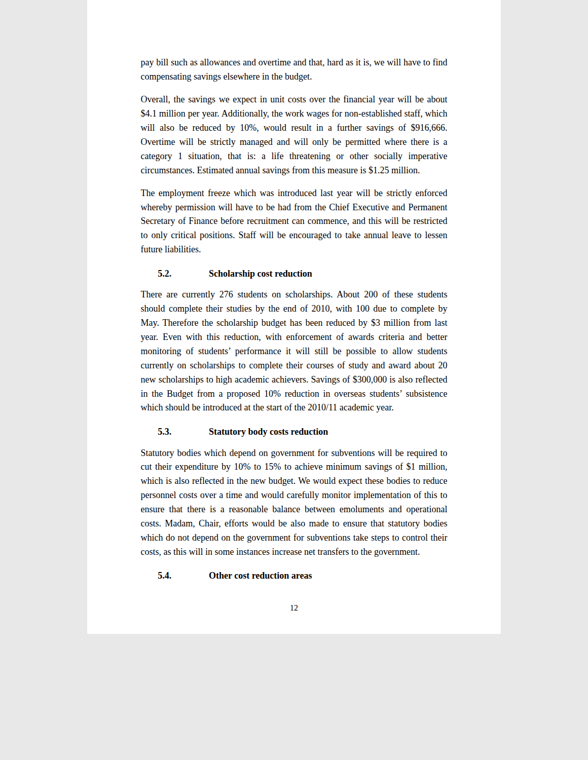pay bill such as allowances and overtime and that, hard as it is, we will have to find compensating savings elsewhere in the budget.
Overall, the savings we expect in unit costs over the financial year will be about $4.1 million per year. Additionally, the work wages for non-established staff, which will also be reduced by 10%, would result in a further savings of $916,666. Overtime will be strictly managed and will only be permitted where there is a category 1 situation, that is: a life threatening or other socially imperative circumstances. Estimated annual savings from this measure is $1.25 million.
The employment freeze which was introduced last year will be strictly enforced whereby permission will have to be had from the Chief Executive and Permanent Secretary of Finance before recruitment can commence, and this will be restricted to only critical positions. Staff will be encouraged to take annual leave to lessen future liabilities.
5.2. Scholarship cost reduction
There are currently 276 students on scholarships. About 200 of these students should complete their studies by the end of 2010, with 100 due to complete by May. Therefore the scholarship budget has been reduced by $3 million from last year. Even with this reduction, with enforcement of awards criteria and better monitoring of students’ performance it will still be possible to allow students currently on scholarships to complete their courses of study and award about 20 new scholarships to high academic achievers. Savings of $300,000 is also reflected in the Budget from a proposed 10% reduction in overseas students’ subsistence which should be introduced at the start of the 2010/11 academic year.
5.3. Statutory body costs reduction
Statutory bodies which depend on government for subventions will be required to cut their expenditure by 10% to 15% to achieve minimum savings of $1 million, which is also reflected in the new budget. We would expect these bodies to reduce personnel costs over a time and would carefully monitor implementation of this to ensure that there is a reasonable balance between emoluments and operational costs. Madam, Chair, efforts would be also made to ensure that statutory bodies which do not depend on the government for subventions take steps to control their costs, as this will in some instances increase net transfers to the government.
5.4. Other cost reduction areas
12